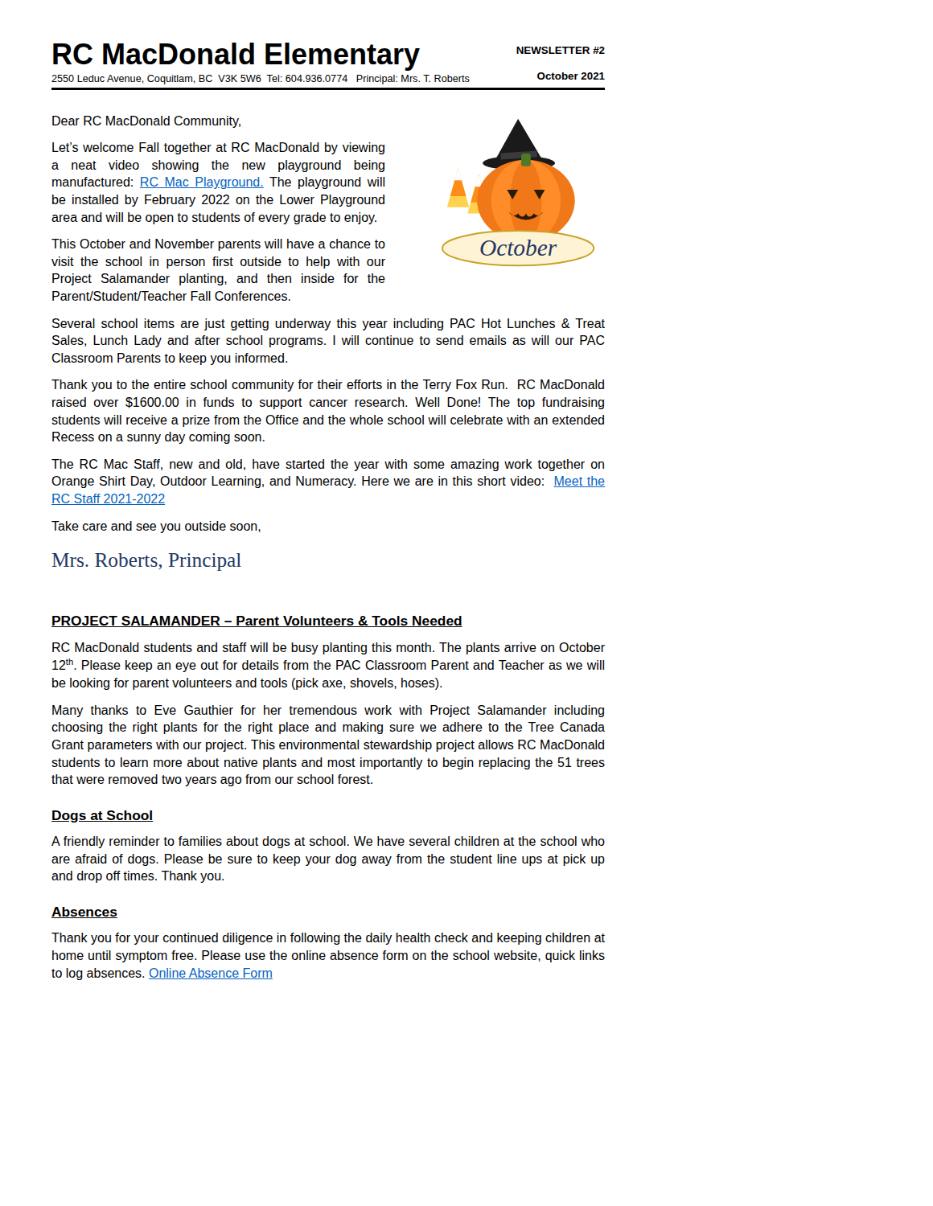RC MacDonald Elementary
2550 Leduc Avenue, Coquitlam, BC V3K 5W6 Tel: 604.936.0774 Principal: Mrs. T. Roberts
NEWSLETTER #2 October 2021
October
Dear RC MacDonald Community,
Let’s welcome Fall together at RC MacDonald by viewing a neat video showing the new playground being manufactured: RC Mac Playground. The playground will be installed by February 2022 on the Lower Playground area and will be open to students of every grade to enjoy.
This October and November parents will have a chance to visit the school in person first outside to help with our Project Salamander planting, and then inside for the Parent/Student/Teacher Fall Conferences.
Several school items are just getting underway this year including PAC Hot Lunches & Treat Sales, Lunch Lady and after school programs. I will continue to send emails as will our PAC Classroom Parents to keep you informed.
Thank you to the entire school community for their efforts in the Terry Fox Run. RC MacDonald raised over $1600.00 in funds to support cancer research. Well Done! The top fundraising students will receive a prize from the Office and the whole school will celebrate with an extended Recess on a sunny day coming soon.
The RC Mac Staff, new and old, have started the year with some amazing work together on Orange Shirt Day, Outdoor Learning, and Numeracy. Here we are in this short video: Meet the RC Staff 2021-2022
Take care and see you outside soon,
Mrs. Roberts, Principal
PROJECT SALAMANDER – Parent Volunteers & Tools Needed
RC MacDonald students and staff will be busy planting this month. The plants arrive on October 12th. Please keep an eye out for details from the PAC Classroom Parent and Teacher as we will be looking for parent volunteers and tools (pick axe, shovels, hoses).
Many thanks to Eve Gauthier for her tremendous work with Project Salamander including choosing the right plants for the right place and making sure we adhere to the Tree Canada Grant parameters with our project. This environmental stewardship project allows RC MacDonald students to learn more about native plants and most importantly to begin replacing the 51 trees that were removed two years ago from our school forest.
Dogs at School
A friendly reminder to families about dogs at school. We have several children at the school who are afraid of dogs. Please be sure to keep your dog away from the student line ups at pick up and drop off times. Thank you.
Absences
Thank you for your continued diligence in following the daily health check and keeping children at home until symptom free. Please use the online absence form on the school website, quick links to log absences. Online Absence Form